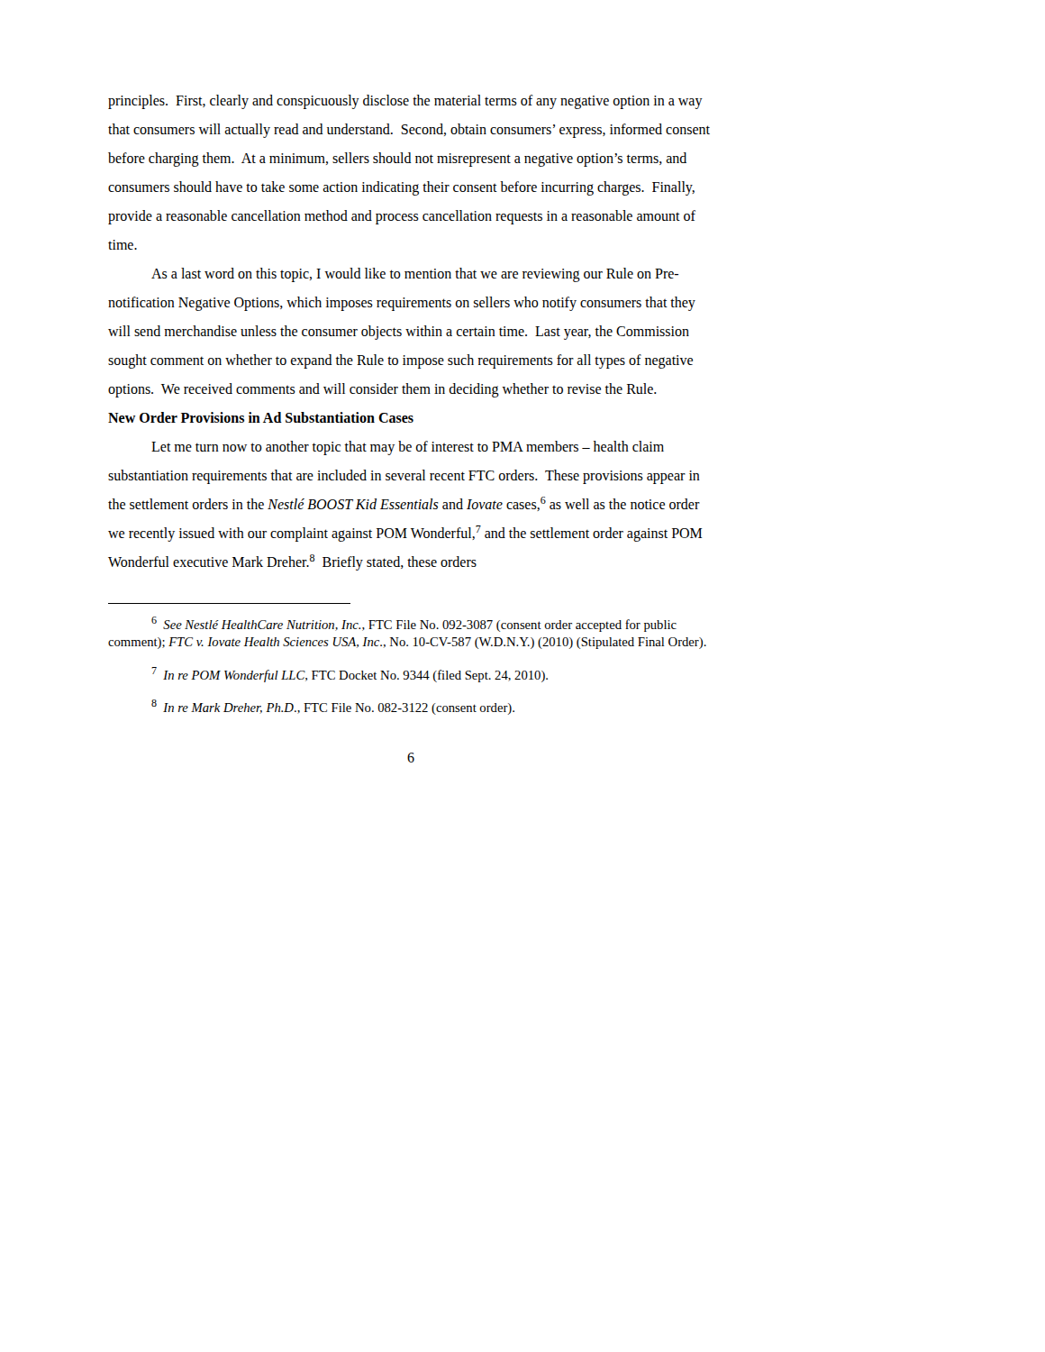principles. First, clearly and conspicuously disclose the material terms of any negative option in a way that consumers will actually read and understand. Second, obtain consumers’ express, informed consent before charging them. At a minimum, sellers should not misrepresent a negative option’s terms, and consumers should have to take some action indicating their consent before incurring charges. Finally, provide a reasonable cancellation method and process cancellation requests in a reasonable amount of time.
As a last word on this topic, I would like to mention that we are reviewing our Rule on Pre-notification Negative Options, which imposes requirements on sellers who notify consumers that they will send merchandise unless the consumer objects within a certain time. Last year, the Commission sought comment on whether to expand the Rule to impose such requirements for all types of negative options. We received comments and will consider them in deciding whether to revise the Rule.
New Order Provisions in Ad Substantiation Cases
Let me turn now to another topic that may be of interest to PMA members – health claim substantiation requirements that are included in several recent FTC orders. These provisions appear in the settlement orders in the Nestlé BOOST Kid Essentials and Iovate cases,6 as well as the notice order we recently issued with our complaint against POM Wonderful,7 and the settlement order against POM Wonderful executive Mark Dreher.8 Briefly stated, these orders
6 See Nestlé HealthCare Nutrition, Inc., FTC File No. 092-3087 (consent order accepted for public comment); FTC v. Iovate Health Sciences USA, Inc., No. 10-CV-587 (W.D.N.Y.) (2010) (Stipulated Final Order).
7 In re POM Wonderful LLC, FTC Docket No. 9344 (filed Sept. 24, 2010).
8 In re Mark Dreher, Ph.D., FTC File No. 082-3122 (consent order).
6